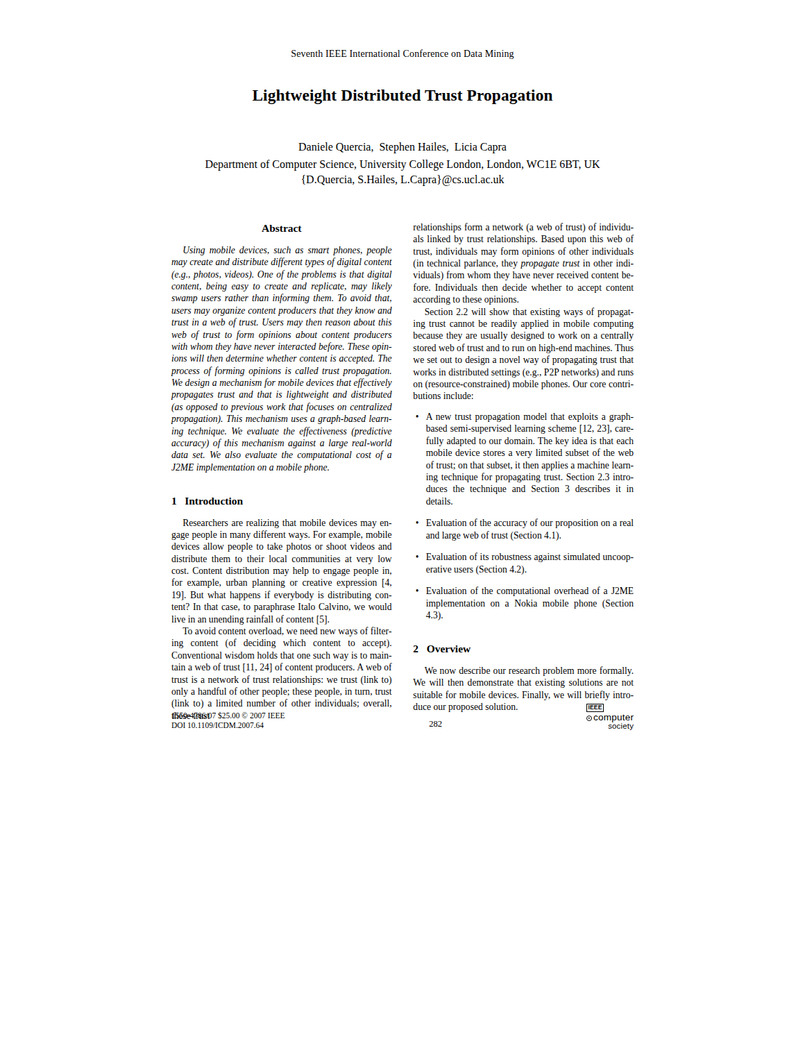Seventh IEEE International Conference on Data Mining
Lightweight Distributed Trust Propagation
Daniele Quercia, Stephen Hailes, Licia Capra
Department of Computer Science, University College London, London, WC1E 6BT, UK
{D.Quercia, S.Hailes, L.Capra}@cs.ucl.ac.uk
Abstract
Using mobile devices, such as smart phones, people may create and distribute different types of digital content (e.g., photos, videos). One of the problems is that digital content, being easy to create and replicate, may likely swamp users rather than informing them. To avoid that, users may organize content producers that they know and trust in a web of trust. Users may then reason about this web of trust to form opinions about content producers with whom they have never interacted before. These opinions will then determine whether content is accepted. The process of forming opinions is called trust propagation. We design a mechanism for mobile devices that effectively propagates trust and that is lightweight and distributed (as opposed to previous work that focuses on centralized propagation). This mechanism uses a graph-based learning technique. We evaluate the effectiveness (predictive accuracy) of this mechanism against a large real-world data set. We also evaluate the computational cost of a J2ME implementation on a mobile phone.
1 Introduction
Researchers are realizing that mobile devices may engage people in many different ways. For example, mobile devices allow people to take photos or shoot videos and distribute them to their local communities at very low cost. Content distribution may help to engage people in, for example, urban planning or creative expression [4, 19]. But what happens if everybody is distributing content? In that case, to paraphrase Italo Calvino, we would live in an unending rainfall of content [5].
To avoid content overload, we need new ways of filtering content (of deciding which content to accept). Conventional wisdom holds that one such way is to maintain a web of trust [11, 24] of content producers. A web of trust is a network of trust relationships: we trust (link to) only a handful of other people; these people, in turn, trust (link to) a limited number of other individuals; overall, these trust
relationships form a network (a web of trust) of individuals linked by trust relationships. Based upon this web of trust, individuals may form opinions of other individuals (in technical parlance, they propagate trust in other individuals) from whom they have never received content before. Individuals then decide whether to accept content according to these opinions.
Section 2.2 will show that existing ways of propagating trust cannot be readily applied in mobile computing because they are usually designed to work on a centrally stored web of trust and to run on high-end machines. Thus we set out to design a novel way of propagating trust that works in distributed settings (e.g., P2P networks) and runs on (resource-constrained) mobile phones. Our core contributions include:
A new trust propagation model that exploits a graph-based semi-supervised learning scheme [12, 23], carefully adapted to our domain. The key idea is that each mobile device stores a very limited subset of the web of trust; on that subset, it then applies a machine learning technique for propagating trust. Section 2.3 introduces the technique and Section 3 describes it in details.
Evaluation of the accuracy of our proposition on a real and large web of trust (Section 4.1).
Evaluation of its robustness against simulated uncooperative users (Section 4.2).
Evaluation of the computational overhead of a J2ME implementation on a Nokia mobile phone (Section 4.3).
2 Overview
We now describe our research problem more formally. We will then demonstrate that existing solutions are not suitable for mobile devices. Finally, we will briefly introduce our proposed solution.
1550-4786/07 $25.00 © 2007 IEEE
DOI 10.1109/ICDM.2007.64
282
IEEE
computer
society